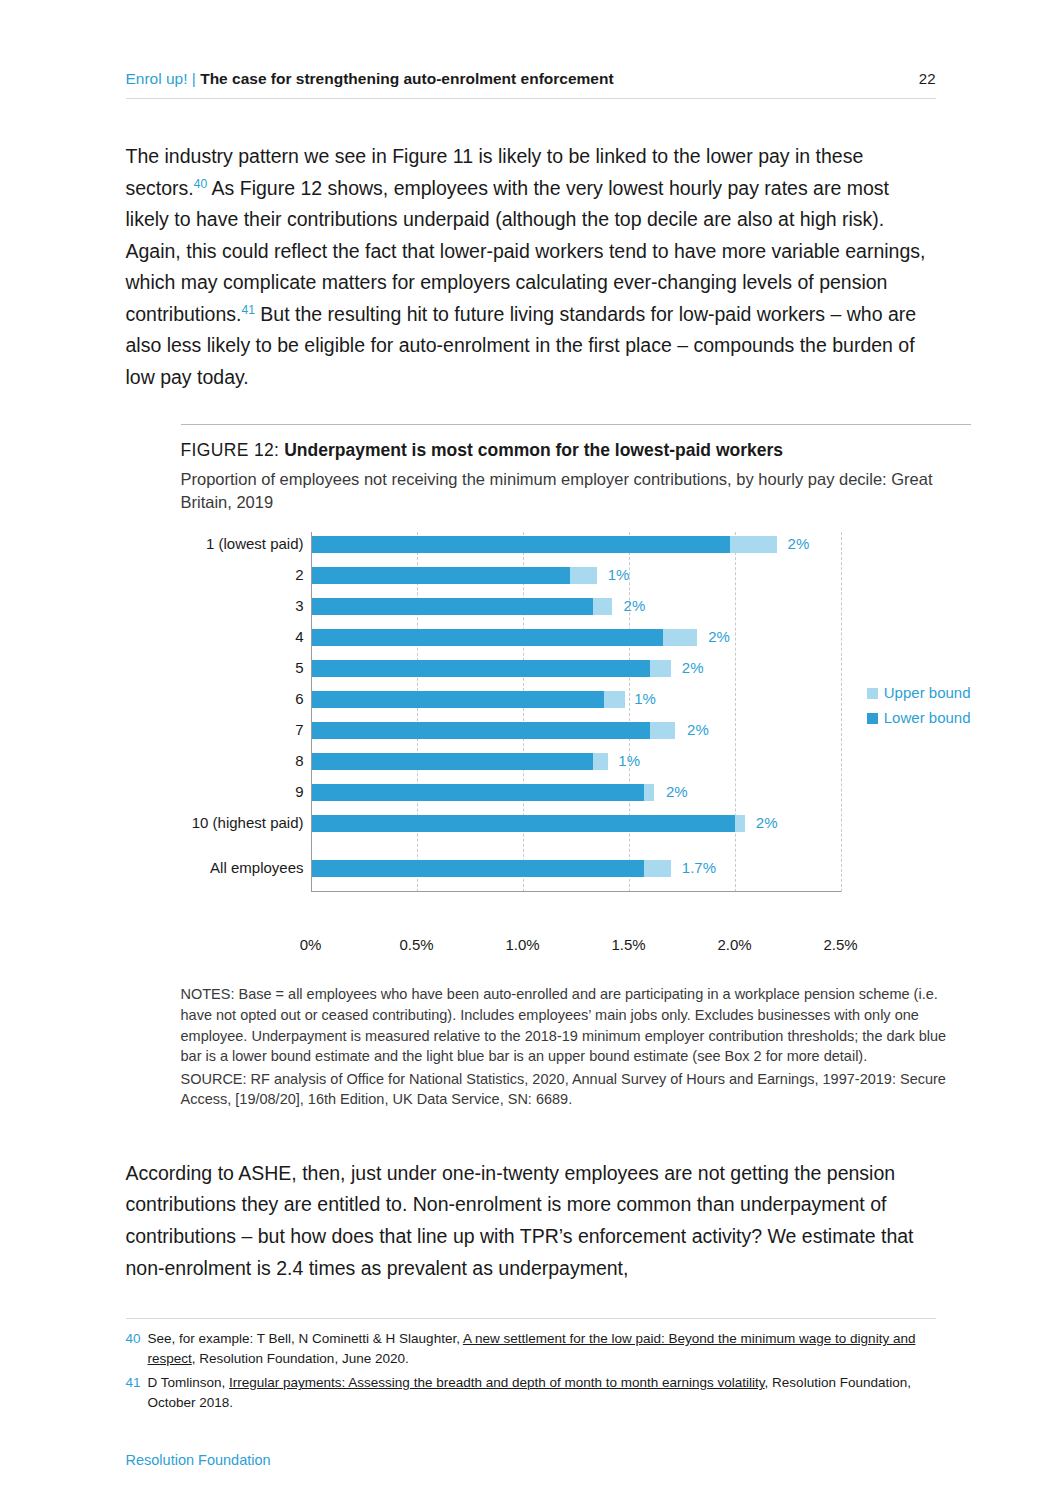Enrol up! | The case for strengthening auto-enrolment enforcement
22
The industry pattern we see in Figure 11 is likely to be linked to the lower pay in these sectors.40 As Figure 12 shows, employees with the very lowest hourly pay rates are most likely to have their contributions underpaid (although the top decile are also at high risk). Again, this could reflect the fact that lower-paid workers tend to have more variable earnings, which may complicate matters for employers calculating ever-changing levels of pension contributions.41 But the resulting hit to future living standards for low-paid workers – who are also less likely to be eligible for auto-enrolment in the first place – compounds the burden of low pay today.
FIGURE 12: Underpayment is most common for the lowest-paid workers
Proportion of employees not receiving the minimum employer contributions, by hourly pay decile: Great Britain, 2019
1 (lowest paid)
2%
2
1%
3
2%
4
2%
5
2%
6
1%
7
2%
8
1%
9
2%
10 (highest paid)
2%
All employees
1.7%
Upper bound
Lower bound
0% 0.5% 1.0% 1.5% 2.0% 2.5%
NOTES: Base = all employees who have been auto-enrolled and are participating in a workplace pension scheme (i.e. have not opted out or ceased contributing). Includes employees’ main jobs only. Excludes businesses with only one employee. Underpayment is measured relative to the 2018-19 minimum employer contribution thresholds; the dark blue bar is a lower bound estimate and the light blue bar is an upper bound estimate (see Box 2 for more detail).
SOURCE: RF analysis of Office for National Statistics, 2020, Annual Survey of Hours and Earnings, 1997-2019: Secure Access, [19/08/20], 16th Edition, UK Data Service, SN: 6689.
According to ASHE, then, just under one-in-twenty employees are not getting the pension contributions they are entitled to. Non-enrolment is more common than underpayment of contributions – but how does that line up with TPR’s enforcement activity? We estimate that non-enrolment is 2.4 times as prevalent as underpayment,
40
See, for example: T Bell, N Cominetti & H Slaughter, A new settlement for the low paid: Beyond the minimum wage to dignity and respect, Resolution Foundation, June 2020.
41
D Tomlinson, Irregular payments: Assessing the breadth and depth of month to month earnings volatility, Resolution Foundation, October 2018.
Resolution Foundation